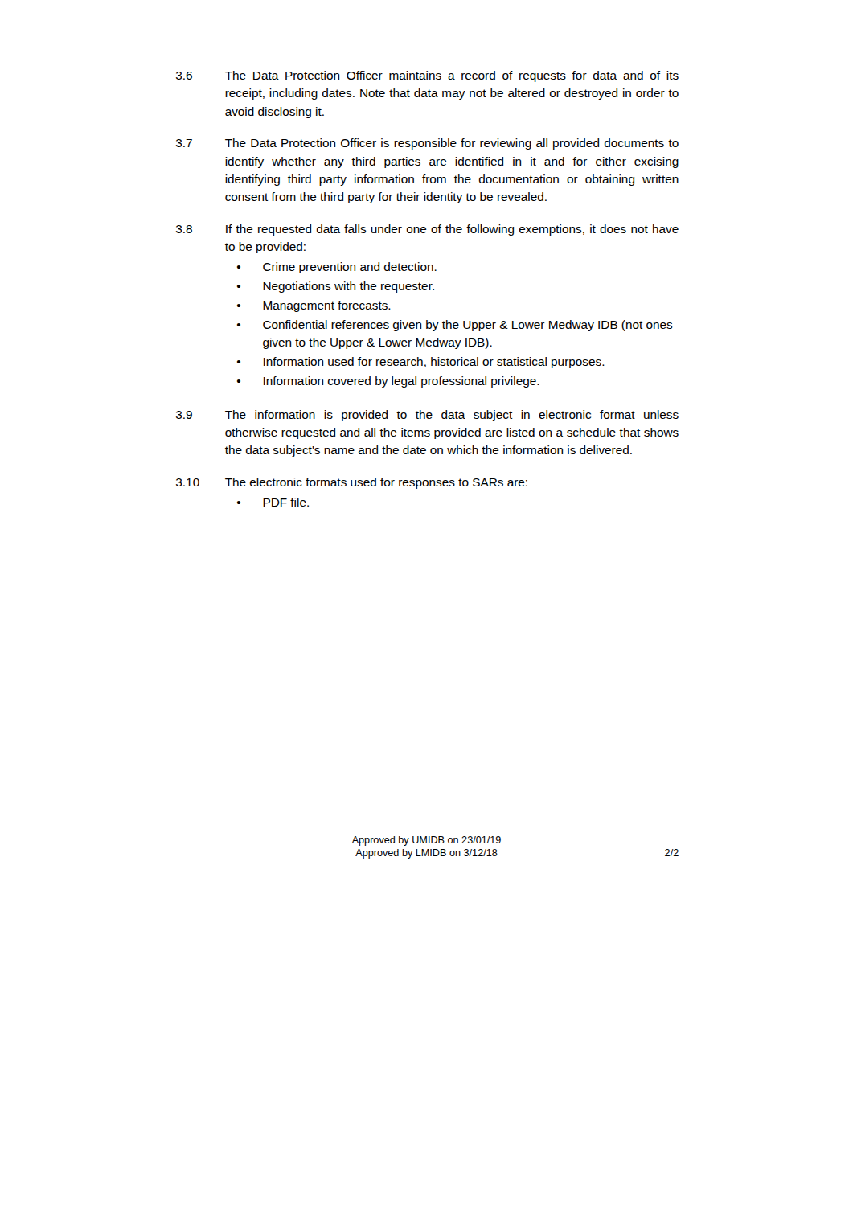3.6
The Data Protection Officer maintains a record of requests for data and of its receipt, including dates. Note that data may not be altered or destroyed in order to avoid disclosing it.
3.7
The Data Protection Officer is responsible for reviewing all provided documents to identify whether any third parties are identified in it and for either excising identifying third party information from the documentation or obtaining written consent from the third party for their identity to be revealed.
3.8
If the requested data falls under one of the following exemptions, it does not have to be provided:
Crime prevention and detection.
Negotiations with the requester.
Management forecasts.
Confidential references given by the Upper & Lower Medway IDB (not ones given to the Upper & Lower Medway IDB).
Information used for research, historical or statistical purposes.
Information covered by legal professional privilege.
3.9
The information is provided to the data subject in electronic format unless otherwise requested and all the items provided are listed on a schedule that shows the data subject's name and the date on which the information is delivered.
3.10
The electronic formats used for responses to SARs are:
PDF file.
Approved by UMIDB on 23/01/19
Approved by LMIDB on 3/12/18
2/2